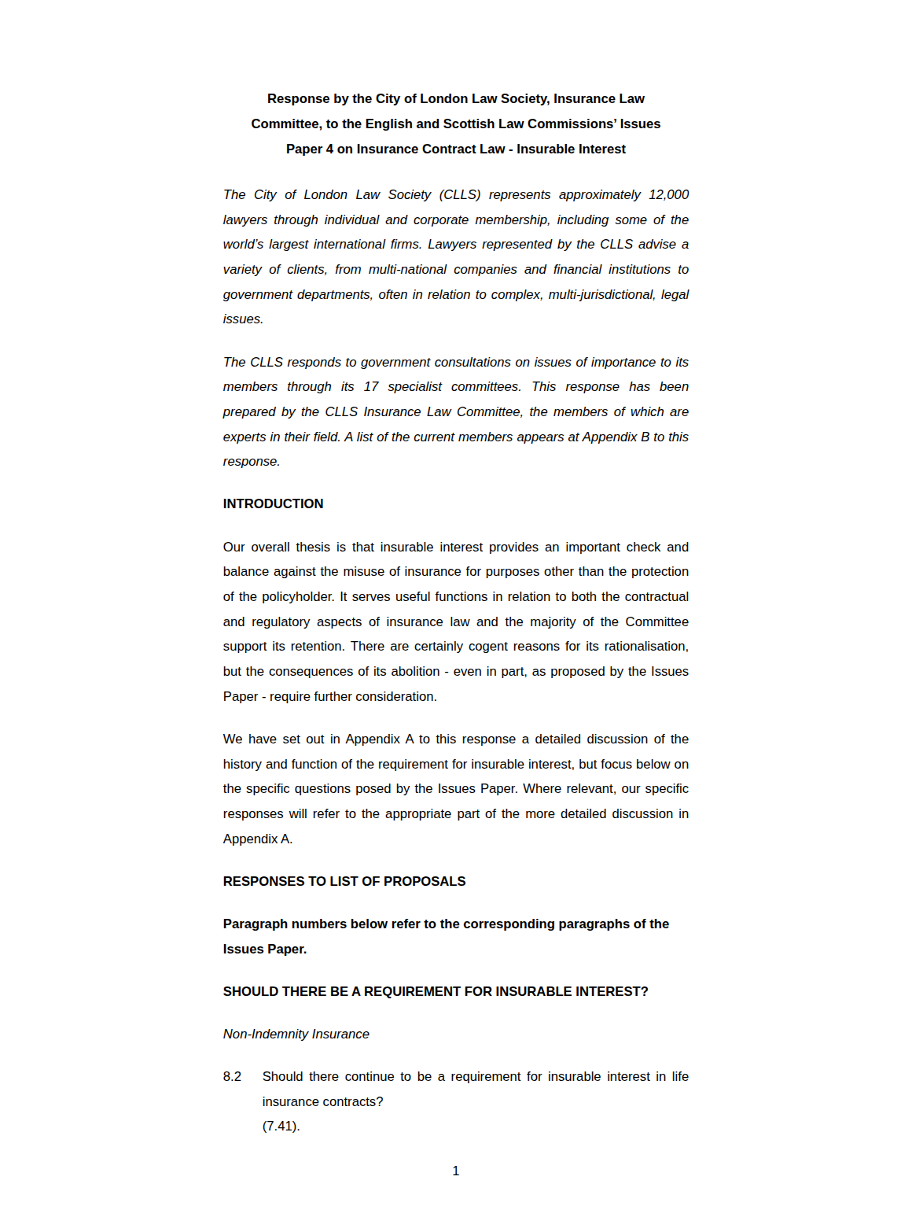Response by the City of London Law Society, Insurance Law Committee, to the English and Scottish Law Commissions’ Issues Paper 4 on Insurance Contract Law - Insurable Interest
The City of London Law Society (CLLS) represents approximately 12,000 lawyers through individual and corporate membership, including some of the world’s largest international firms. Lawyers represented by the CLLS advise a variety of clients, from multi-national companies and financial institutions to government departments, often in relation to complex, multi-jurisdictional, legal issues.
The CLLS responds to government consultations on issues of importance to its members through its 17 specialist committees. This response has been prepared by the CLLS Insurance Law Committee, the members of which are experts in their field. A list of the current members appears at Appendix B to this response.
INTRODUCTION
Our overall thesis is that insurable interest provides an important check and balance against the misuse of insurance for purposes other than the protection of the policyholder. It serves useful functions in relation to both the contractual and regulatory aspects of insurance law and the majority of the Committee support its retention. There are certainly cogent reasons for its rationalisation, but the consequences of its abolition - even in part, as proposed by the Issues Paper - require further consideration.
We have set out in Appendix A to this response a detailed discussion of the history and function of the requirement for insurable interest, but focus below on the specific questions posed by the Issues Paper. Where relevant, our specific responses will refer to the appropriate part of the more detailed discussion in Appendix A.
RESPONSES TO LIST OF PROPOSALS
Paragraph numbers below refer to the corresponding paragraphs of the Issues Paper.
SHOULD THERE BE A REQUIREMENT FOR INSURABLE INTEREST?
Non-Indemnity Insurance
8.2
Should there continue to be a requirement for insurable interest in life insurance contracts?(7.41).
1